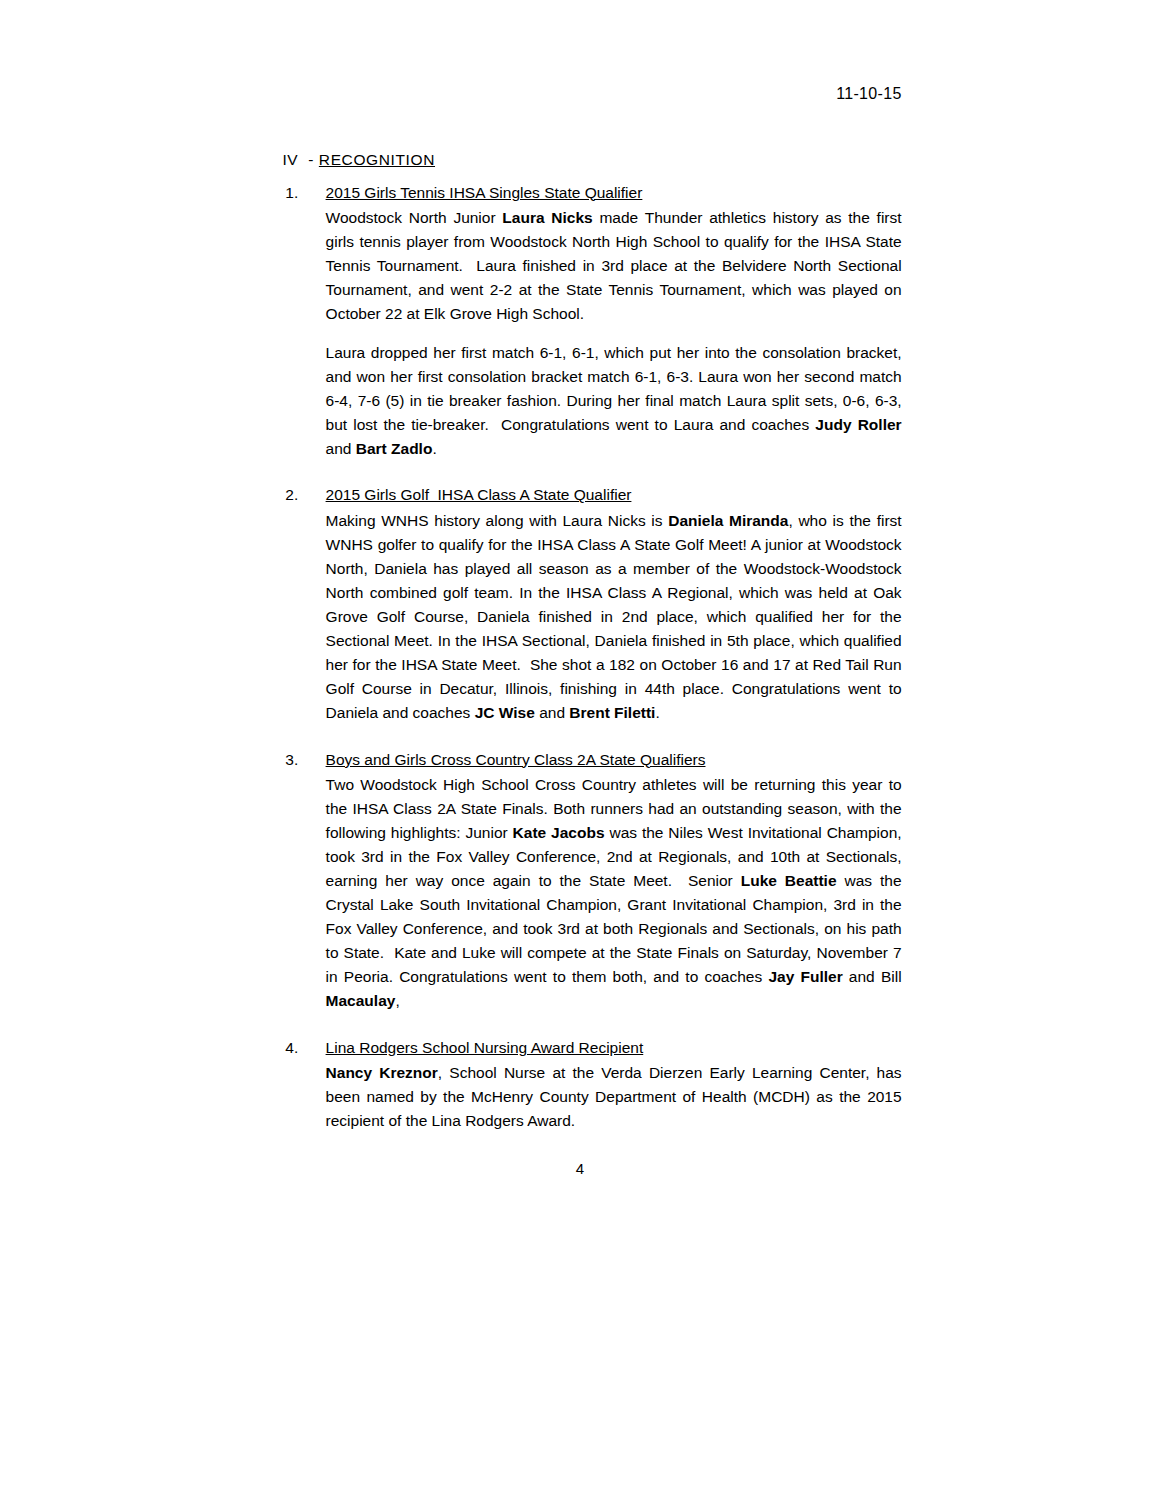11-10-15
IV - RECOGNITION
1.
2015 Girls Tennis IHSA Singles State Qualifier
Woodstock North Junior Laura Nicks made Thunder athletics history as the first girls tennis player from Woodstock North High School to qualify for the IHSA State Tennis Tournament. Laura finished in 3rd place at the Belvidere North Sectional Tournament, and went 2-2 at the State Tennis Tournament, which was played on October 22 at Elk Grove High School.
Laura dropped her first match 6-1, 6-1, which put her into the consolation bracket, and won her first consolation bracket match 6-1, 6-3. Laura won her second match 6-4, 7-6 (5) in tie breaker fashion. During her final match Laura split sets, 0-6, 6-3, but lost the tie-breaker. Congratulations went to Laura and coaches Judy Roller and Bart Zadlo.
2.
2015 Girls Golf IHSA Class A State Qualifier
Making WNHS history along with Laura Nicks is Daniela Miranda, who is the first WNHS golfer to qualify for the IHSA Class A State Golf Meet! A junior at Woodstock North, Daniela has played all season as a member of the Woodstock-Woodstock North combined golf team. In the IHSA Class A Regional, which was held at Oak Grove Golf Course, Daniela finished in 2nd place, which qualified her for the Sectional Meet. In the IHSA Sectional, Daniela finished in 5th place, which qualified her for the IHSA State Meet. She shot a 182 on October 16 and 17 at Red Tail Run Golf Course in Decatur, Illinois, finishing in 44th place. Congratulations went to Daniela and coaches JC Wise and Brent Filetti.
3.
Boys and Girls Cross Country Class 2A State Qualifiers
Two Woodstock High School Cross Country athletes will be returning this year to the IHSA Class 2A State Finals. Both runners had an outstanding season, with the following highlights: Junior Kate Jacobs was the Niles West Invitational Champion, took 3rd in the Fox Valley Conference, 2nd at Regionals, and 10th at Sectionals, earning her way once again to the State Meet. Senior Luke Beattie was the Crystal Lake South Invitational Champion, Grant Invitational Champion, 3rd in the Fox Valley Conference, and took 3rd at both Regionals and Sectionals, on his path to State. Kate and Luke will compete at the State Finals on Saturday, November 7 in Peoria. Congratulations went to them both, and to coaches Jay Fuller and Bill Macaulay,
4.
Lina Rodgers School Nursing Award Recipient
Nancy Kreznor, School Nurse at the Verda Dierzen Early Learning Center, has been named by the McHenry County Department of Health (MCDH) as the 2015 recipient of the Lina Rodgers Award.
4